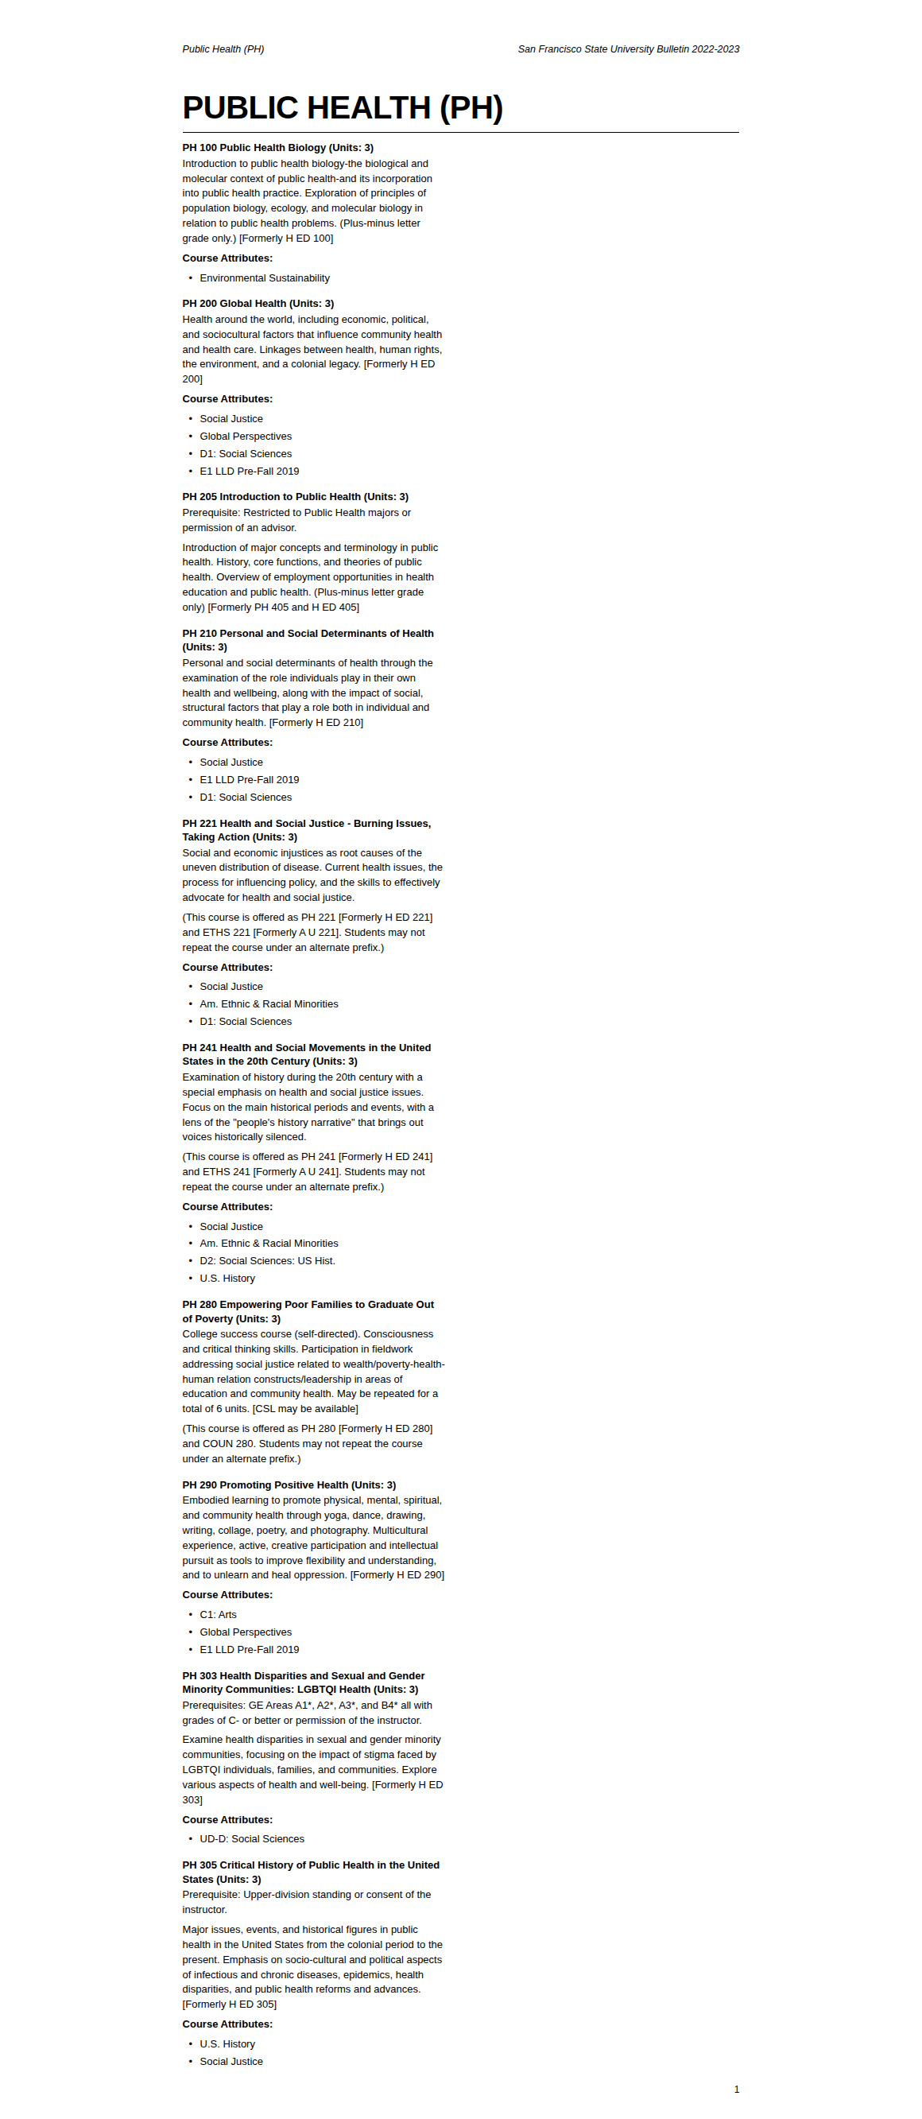Public Health (PH)
San Francisco State University Bulletin 2022-2023
PUBLIC HEALTH (PH)
PH 100 Public Health Biology (Units: 3)
Introduction to public health biology-the biological and molecular context of public health-and its incorporation into public health practice. Exploration of principles of population biology, ecology, and molecular biology in relation to public health problems. (Plus-minus letter grade only.) [Formerly H ED 100]
Course Attributes:
Environmental Sustainability
PH 200 Global Health (Units: 3)
Health around the world, including economic, political, and sociocultural factors that influence community health and health care. Linkages between health, human rights, the environment, and a colonial legacy. [Formerly H ED 200]
Course Attributes:
Social Justice
Global Perspectives
D1: Social Sciences
E1 LLD Pre-Fall 2019
PH 205 Introduction to Public Health (Units: 3)
Prerequisite: Restricted to Public Health majors or permission of an advisor.
Introduction of major concepts and terminology in public health. History, core functions, and theories of public health. Overview of employment opportunities in health education and public health. (Plus-minus letter grade only) [Formerly PH 405 and H ED 405]
PH 210 Personal and Social Determinants of Health (Units: 3)
Personal and social determinants of health through the examination of the role individuals play in their own health and wellbeing, along with the impact of social, structural factors that play a role both in individual and community health. [Formerly H ED 210]
Course Attributes:
Social Justice
E1 LLD Pre-Fall 2019
D1: Social Sciences
PH 221 Health and Social Justice - Burning Issues, Taking Action (Units: 3)
Social and economic injustices as root causes of the uneven distribution of disease. Current health issues, the process for influencing policy, and the skills to effectively advocate for health and social justice.
(This course is offered as PH 221 [Formerly H ED 221] and ETHS 221 [Formerly A U 221]. Students may not repeat the course under an alternate prefix.)
Course Attributes:
Social Justice
Am. Ethnic & Racial Minorities
D1: Social Sciences
PH 241 Health and Social Movements in the United States in the 20th Century (Units: 3)
Examination of history during the 20th century with a special emphasis on health and social justice issues. Focus on the main historical periods and events, with a lens of the "people's history narrative" that brings out voices historically silenced.
(This course is offered as PH 241 [Formerly H ED 241] and ETHS 241 [Formerly A U 241]. Students may not repeat the course under an alternate prefix.)
Course Attributes:
Social Justice
Am. Ethnic & Racial Minorities
D2: Social Sciences: US Hist.
U.S. History
PH 280 Empowering Poor Families to Graduate Out of Poverty (Units: 3)
College success course (self-directed). Consciousness and critical thinking skills. Participation in fieldwork addressing social justice related to wealth/poverty-health-human relation constructs/leadership in areas of education and community health. May be repeated for a total of 6 units. [CSL may be available]
(This course is offered as PH 280 [Formerly H ED 280] and COUN 280. Students may not repeat the course under an alternate prefix.)
PH 290 Promoting Positive Health (Units: 3)
Embodied learning to promote physical, mental, spiritual, and community health through yoga, dance, drawing, writing, collage, poetry, and photography. Multicultural experience, active, creative participation and intellectual pursuit as tools to improve flexibility and understanding, and to unlearn and heal oppression. [Formerly H ED 290]
Course Attributes:
C1: Arts
Global Perspectives
E1 LLD Pre-Fall 2019
PH 303 Health Disparities and Sexual and Gender Minority Communities: LGBTQI Health (Units: 3)
Prerequisites: GE Areas A1*, A2*, A3*, and B4* all with grades of C- or better or permission of the instructor.
Examine health disparities in sexual and gender minority communities, focusing on the impact of stigma faced by LGBTQI individuals, families, and communities. Explore various aspects of health and well-being. [Formerly H ED 303]
Course Attributes:
UD-D: Social Sciences
PH 305 Critical History of Public Health in the United States (Units: 3)
Prerequisite: Upper-division standing or consent of the instructor.
Major issues, events, and historical figures in public health in the United States from the colonial period to the present. Emphasis on socio-cultural and political aspects of infectious and chronic diseases, epidemics, health disparities, and public health reforms and advances. [Formerly H ED 305]
Course Attributes:
U.S. History
Social Justice
1